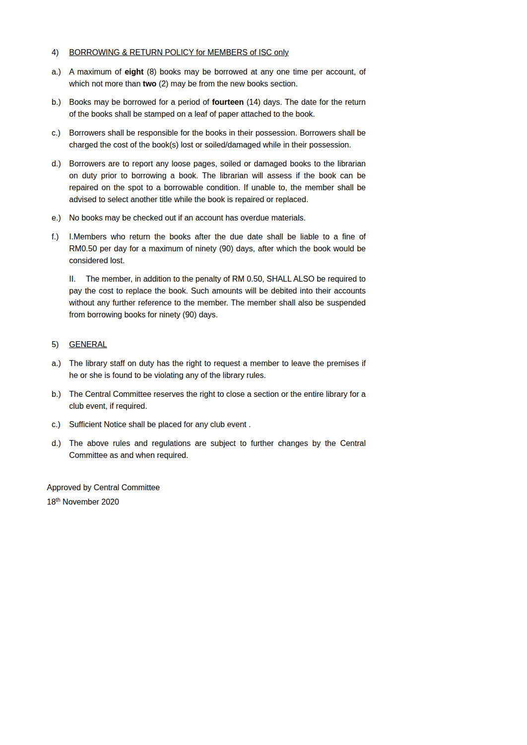4) BORROWING & RETURN POLICY for MEMBERS of ISC only
a.) A maximum of eight (8) books may be borrowed at any one time per account, of which not more than two (2) may be from the new books section.
b.) Books may be borrowed for a period of fourteen (14) days. The date for the return of the books shall be stamped on a leaf of paper attached to the book.
c.) Borrowers shall be responsible for the books in their possession. Borrowers shall be charged the cost of the book(s) lost or soiled/damaged while in their possession.
d.) Borrowers are to report any loose pages, soiled or damaged books to the librarian on duty prior to borrowing a book. The librarian will assess if the book can be repaired on the spot to a borrowable condition. If unable to, the member shall be advised to select another title while the book is repaired or replaced.
e.) No books may be checked out if an account has overdue materials.
f.) I. Members who return the books after the due date shall be liable to a fine of RM0.50 per day for a maximum of ninety (90) days, after which the book would be considered lost. II. The member, in addition to the penalty of RM 0.50, SHALL ALSO be required to pay the cost to replace the book. Such amounts will be debited into their accounts without any further reference to the member. The member shall also be suspended from borrowing books for ninety (90) days.
5) GENERAL
a.) The library staff on duty has the right to request a member to leave the premises if he or she is found to be violating any of the library rules.
b.) The Central Committee reserves the right to close a section or the entire library for a club event, if required.
c.) Sufficient Notice shall be placed for any club event .
d.) The above rules and regulations are subject to further changes by the Central Committee as and when required.
Approved by Central Committee
18th November 2020